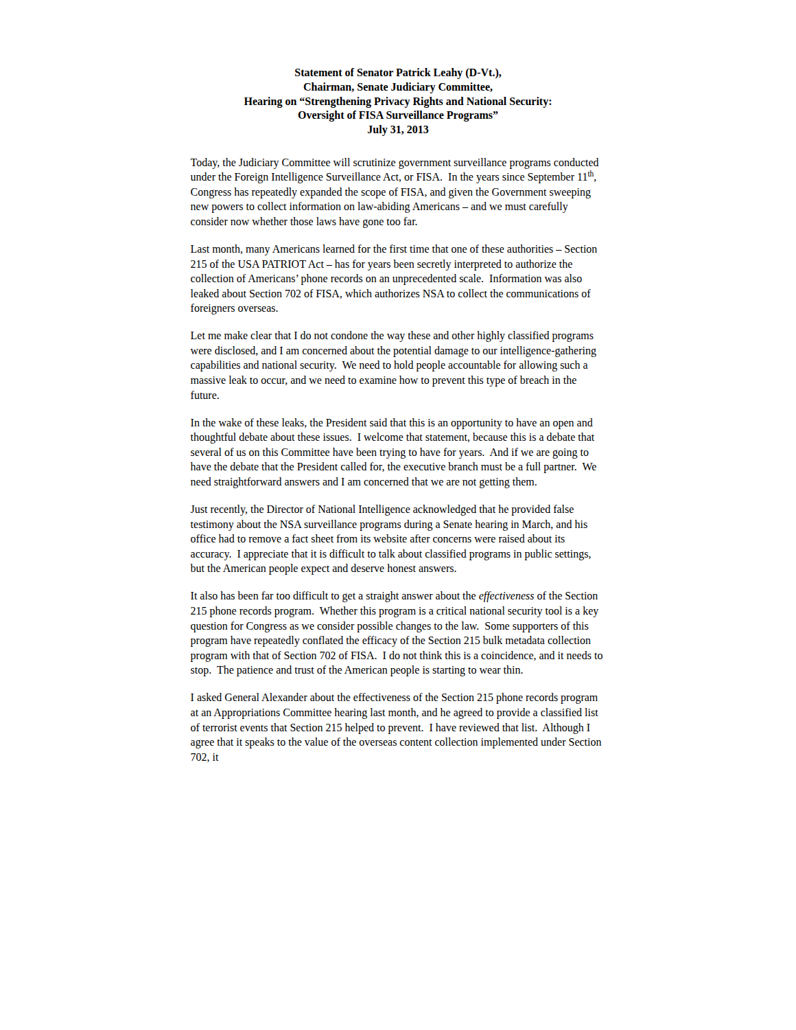Statement of Senator Patrick Leahy (D-Vt.),
Chairman, Senate Judiciary Committee,
Hearing on “Strengthening Privacy Rights and National Security:
Oversight of FISA Surveillance Programs”
July 31, 2013
Today, the Judiciary Committee will scrutinize government surveillance programs conducted under the Foreign Intelligence Surveillance Act, or FISA. In the years since September 11th, Congress has repeatedly expanded the scope of FISA, and given the Government sweeping new powers to collect information on law-abiding Americans – and we must carefully consider now whether those laws have gone too far.
Last month, many Americans learned for the first time that one of these authorities – Section 215 of the USA PATRIOT Act – has for years been secretly interpreted to authorize the collection of Americans’ phone records on an unprecedented scale. Information was also leaked about Section 702 of FISA, which authorizes NSA to collect the communications of foreigners overseas.
Let me make clear that I do not condone the way these and other highly classified programs were disclosed, and I am concerned about the potential damage to our intelligence-gathering capabilities and national security. We need to hold people accountable for allowing such a massive leak to occur, and we need to examine how to prevent this type of breach in the future.
In the wake of these leaks, the President said that this is an opportunity to have an open and thoughtful debate about these issues. I welcome that statement, because this is a debate that several of us on this Committee have been trying to have for years. And if we are going to have the debate that the President called for, the executive branch must be a full partner. We need straightforward answers and I am concerned that we are not getting them.
Just recently, the Director of National Intelligence acknowledged that he provided false testimony about the NSA surveillance programs during a Senate hearing in March, and his office had to remove a fact sheet from its website after concerns were raised about its accuracy. I appreciate that it is difficult to talk about classified programs in public settings, but the American people expect and deserve honest answers.
It also has been far too difficult to get a straight answer about the effectiveness of the Section 215 phone records program. Whether this program is a critical national security tool is a key question for Congress as we consider possible changes to the law. Some supporters of this program have repeatedly conflated the efficacy of the Section 215 bulk metadata collection program with that of Section 702 of FISA. I do not think this is a coincidence, and it needs to stop. The patience and trust of the American people is starting to wear thin.
I asked General Alexander about the effectiveness of the Section 215 phone records program at an Appropriations Committee hearing last month, and he agreed to provide a classified list of terrorist events that Section 215 helped to prevent. I have reviewed that list. Although I agree that it speaks to the value of the overseas content collection implemented under Section 702, it